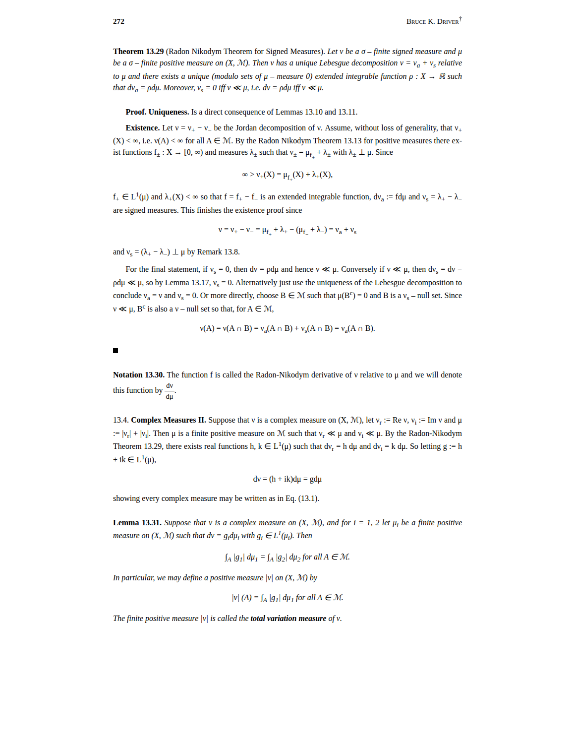272 Bruce K. Driver†
Theorem 13.29 (Radon Nikodym Theorem for Signed Measures). Let ν be a σ – finite signed measure and μ be a σ – finite positive measure on (X, ℳ). Then ν has a unique Lebesgue decomposition ν = νa + νs relative to μ and there exists a unique (modulo sets of μ – measure 0) extended integrable function ρ : X → ℝ such that dνa = ρdμ. Moreover, νs = 0 iff ν ≪ μ, i.e. dν = ρdμ iff ν ≪ μ.
Proof. Uniqueness. Is a direct consequence of Lemmas 13.10 and 13.11.
Existence. Let ν = ν+ − ν− be the Jordan decomposition of ν. Assume, without loss of generality, that ν+(X) < ∞, i.e. ν(A) < ∞ for all A ∈ ℳ. By the Radon Nikodym Theorem 13.13 for positive measures there exist functions f± : X → [0, ∞) and measures λ± such that ν± = μf± + λ± with λ± ⊥ μ. Since
∞ > ν+(X) = μf+(X) + λ+(X),
f+ ∈ L1(μ) and λ+(X) < ∞ so that f = f+ − f− is an extended integrable function, dνa := fdμ and νs = λ+ − λ− are signed measures. This finishes the existence proof since
ν = ν+ − ν− = μf+ + λ+ − (μf− + λ−) = νa + νs
and νs = (λ+ − λ−) ⊥ μ by Remark 13.8.
For the final statement, if νs = 0, then dν = ρdμ and hence ν ≪ μ. Conversely if ν ≪ μ, then dνs = dν − ρdμ ≪ μ, so by Lemma 13.17, νs = 0. Alternatively just use the uniqueness of the Lebesgue decomposition to conclude νa = ν and νs = 0. Or more directly, choose B ∈ ℳ such that μ(Bc) = 0 and B is a νs – null set. Since ν ≪ μ, Bc is also a ν – null set so that, for A ∈ ℳ,
ν(A) = ν(A ∩ B) = νa(A ∩ B) + νs(A ∩ B) = νa(A ∩ B).
Notation 13.30. The function f is called the Radon-Nikodym derivative of ν relative to μ and we will denote this function by dν dμ.
13.4. Complex Measures II. Suppose that ν is a complex measure on (X, ℳ), let νr := Re ν, νi := Im ν and μ := |νr| + |νi|. Then μ is a finite positive measure on ℳ such that νr ≪ μ and νi ≪ μ. By the Radon-Nikodym Theorem 13.29, there exists real functions h, k ∈ L1(μ) such that dνr = h dμ and dνi = k dμ. So letting g := h + ik ∈ L1(μ),
dν = (h + ik)dμ = gdμ
showing every complex measure may be written as in Eq. (13.1).
Lemma 13.31. Suppose that ν is a complex measure on (X, ℳ), and for i = 1, 2 let μi be a finite positive measure on (X, ℳ) such that dν = gidμi with gi ∈ L1(μi). Then
∫A |g1| dμ1 = ∫A |g2| dμ2 for all A ∈ ℳ.
In particular, we may define a positive measure |ν| on (X, ℳ) by
|ν| (A) = ∫A |g1| dμ1 for all A ∈ ℳ.
The finite positive measure |ν| is called the total variation measure of ν.